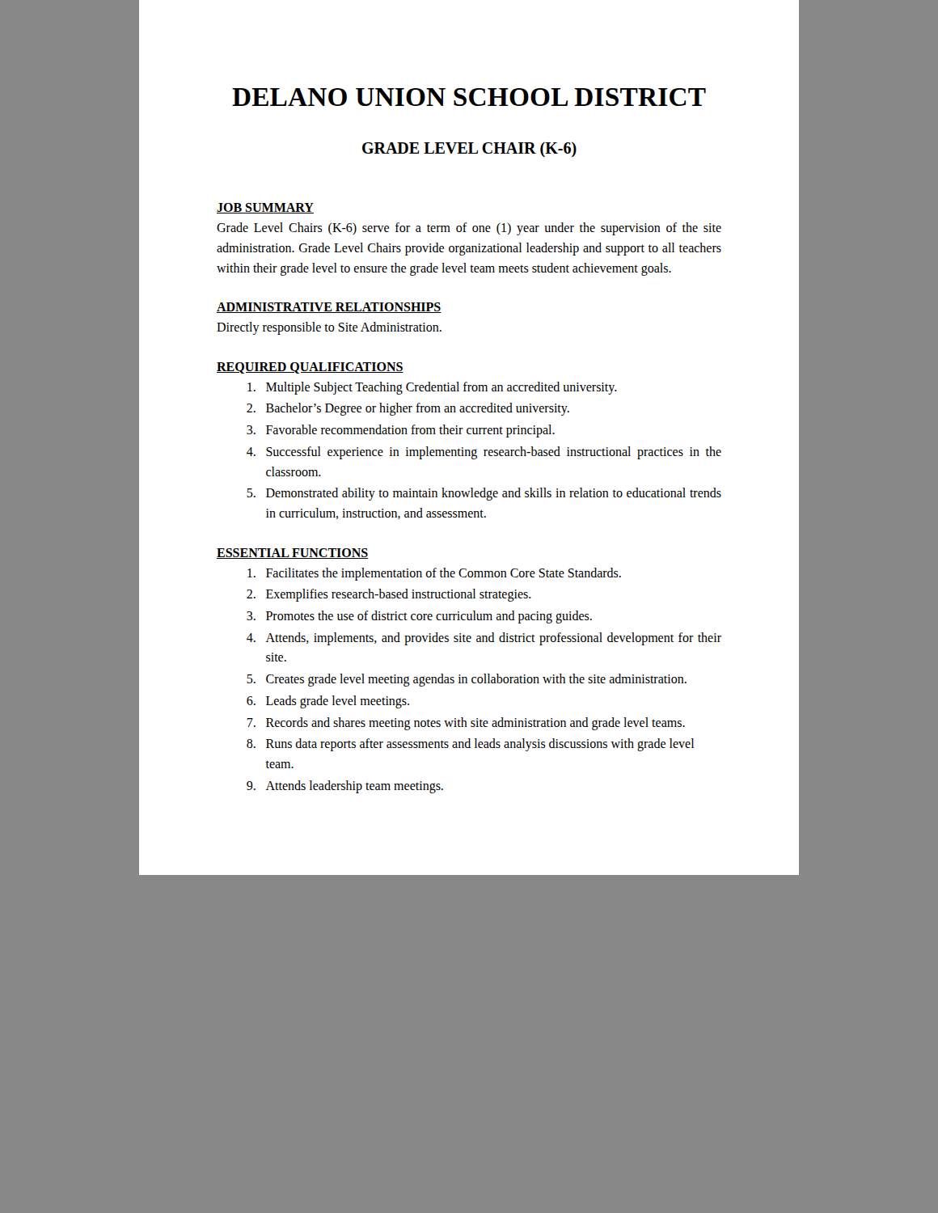DELANO UNION SCHOOL DISTRICT
GRADE LEVEL CHAIR (K-6)
JOB SUMMARY
Grade Level Chairs (K-6) serve for a term of one (1) year under the supervision of the site administration. Grade Level Chairs provide organizational leadership and support to all teachers within their grade level to ensure the grade level team meets student achievement goals.
ADMINISTRATIVE RELATIONSHIPS
Directly responsible to Site Administration.
REQUIRED QUALIFICATIONS
Multiple Subject Teaching Credential from an accredited university.
Bachelor’s Degree or higher from an accredited university.
Favorable recommendation from their current principal.
Successful experience in implementing research-based instructional practices in the classroom.
Demonstrated ability to maintain knowledge and skills in relation to educational trends in curriculum, instruction, and assessment.
ESSENTIAL FUNCTIONS
Facilitates the implementation of the Common Core State Standards.
Exemplifies research-based instructional strategies.
Promotes the use of district core curriculum and pacing guides.
Attends, implements, and provides site and district professional development for their site.
Creates grade level meeting agendas in collaboration with the site administration.
Leads grade level meetings.
Records and shares meeting notes with site administration and grade level teams.
Runs data reports after assessments and leads analysis discussions with grade level team.
Attends leadership team meetings.